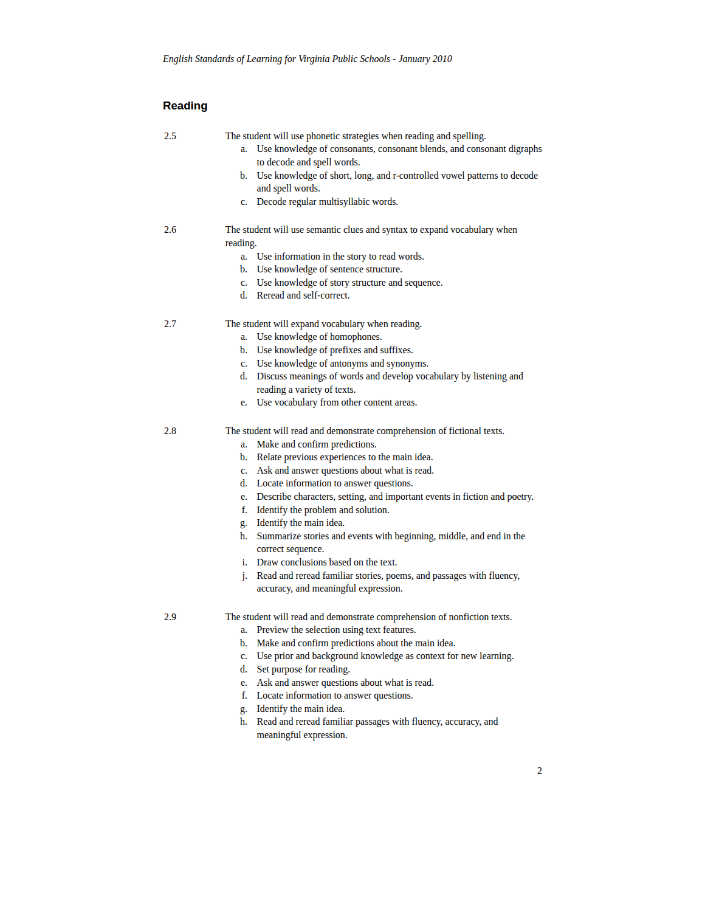English Standards of Learning for Virginia Public Schools - January 2010
Reading
2.5
The student will use phonetic strategies when reading and spelling.
Use knowledge of consonants, consonant blends, and consonant digraphs to decode and spell words.
Use knowledge of short, long, and r-controlled vowel patterns to decode and spell words.
Decode regular multisyllabic words.
2.6
The student will use semantic clues and syntax to expand vocabulary when reading.
Use information in the story to read words.
Use knowledge of sentence structure.
Use knowledge of story structure and sequence.
Reread and self-correct.
2.7
The student will expand vocabulary when reading.
Use knowledge of homophones.
Use knowledge of prefixes and suffixes.
Use knowledge of antonyms and synonyms.
Discuss meanings of words and develop vocabulary by listening and reading a variety of texts.
Use vocabulary from other content areas.
2.8
The student will read and demonstrate comprehension of fictional texts.
Make and confirm predictions.
Relate previous experiences to the main idea.
Ask and answer questions about what is read.
Locate information to answer questions.
Describe characters, setting, and important events in fiction and poetry.
Identify the problem and solution.
Identify the main idea.
Summarize stories and events with beginning, middle, and end in the correct sequence.
Draw conclusions based on the text.
Read and reread familiar stories, poems, and passages with fluency, accuracy, and meaningful expression.
2.9
The student will read and demonstrate comprehension of nonfiction texts.
Preview the selection using text features.
Make and confirm predictions about the main idea.
Use prior and background knowledge as context for new learning.
Set purpose for reading.
Ask and answer questions about what is read.
Locate information to answer questions.
Identify the main idea.
Read and reread familiar passages with fluency, accuracy, and meaningful expression.
2